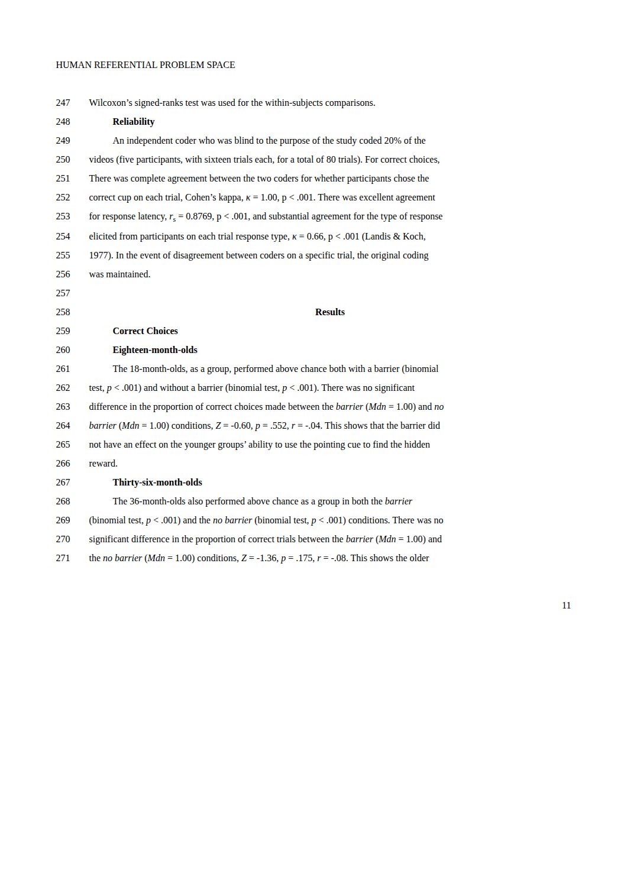Human Referential Problem Space
247 Wilcoxon’s signed-ranks test was used for the within-subjects comparisons.
248
Reliability
249 An independent coder who was blind to the purpose of the study coded 20% of the
250 videos (five participants, with sixteen trials each, for a total of 80 trials). For correct choices,
251 There was complete agreement between the two coders for whether participants chose the
252 correct cup on each trial, Cohen’s kappa, κ = 1.00, p < .001. There was excellent agreement
253 for response latency, rs = 0.8769, p < .001, and substantial agreement for the type of response
254 elicited from participants on each trial response type, κ = 0.66, p < .001 (Landis & Koch,
255 1977). In the event of disagreement between coders on a specific trial, the original coding
256 was maintained.
257
258 Results
259
Correct Choices
260
Eighteen-month-olds
261 The 18-month-olds, as a group, performed above chance both with a barrier (binomial
262 test, p < .001) and without a barrier (binomial test, p < .001). There was no significant
263 difference in the proportion of correct choices made between the barrier (Mdn = 1.00) and no
264 barrier (Mdn = 1.00) conditions, Z = -0.60, p = .552, r = -.04. This shows that the barrier did
265 not have an effect on the younger groups’ ability to use the pointing cue to find the hidden
266 reward.
267
Thirty-six-month-olds
268 The 36-month-olds also performed above chance as a group in both the barrier
269 (binomial test, p < .001) and the no barrier (binomial test, p < .001) conditions. There was no
270 significant difference in the proportion of correct trials between the barrier (Mdn = 1.00) and
271 the no barrier (Mdn = 1.00) conditions, Z = -1.36, p = .175, r = -.08. This shows the older
11